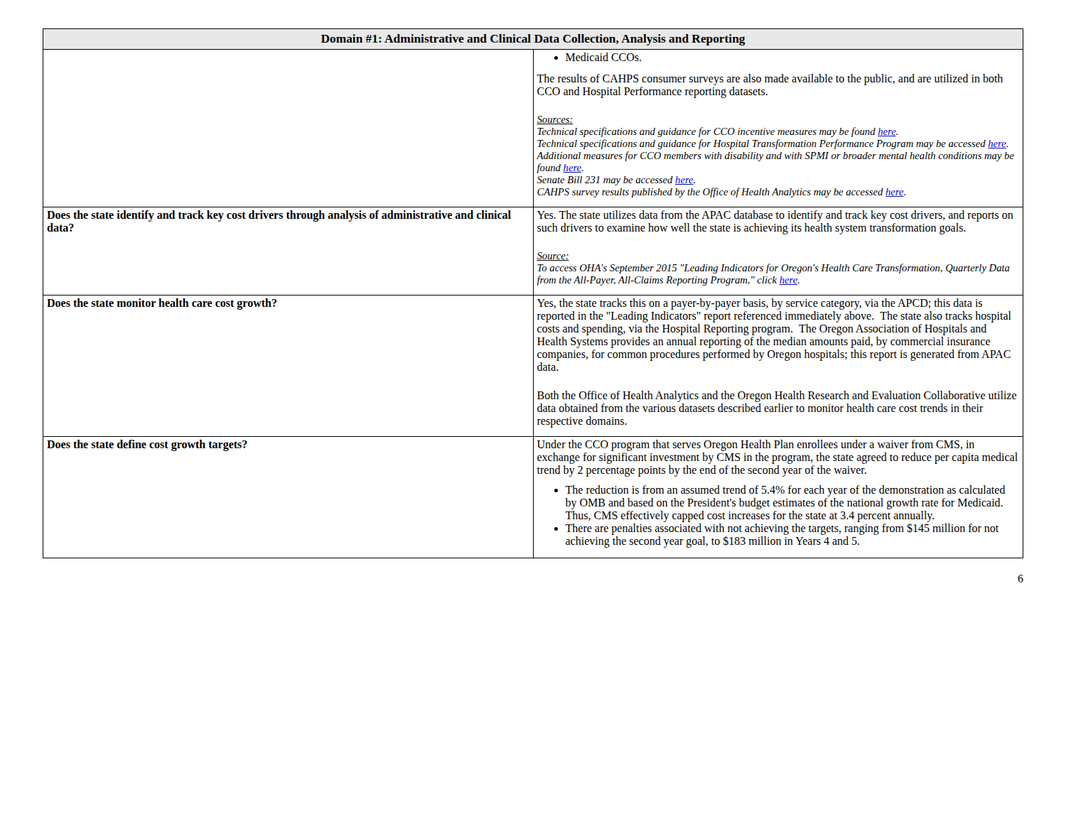| Domain #1: Administrative and Clinical Data Collection, Analysis and Reporting |
| --- |
| | Medicaid CCOs. The results of CAHPS consumer surveys are also made available to the public, and are utilized in both CCO and Hospital Performance reporting datasets. Sources: Technical specifications and guidance for CCO incentive measures may be found here . Technical specifications and guidance for Hospital Transformation Performance Program may be accessed here . Additional measures for CCO members with disability and with SPMI or broader mental health conditions may be found here . Senate Bill 231 may be accessed here . CAHPS survey results published by the Office of Health Analytics may be accessed here . |
| Does the state identify and track key cost drivers through analysis of administrative and clinical data? | Yes. The state utilizes data from the APAC database to identify and track key cost drivers, and reports on such drivers to examine how well the state is achieving its health system transformation goals. Source: To access OHA's September 2015 "Leading Indicators for Oregon's Health Care Transformation, Quarterly Data from the All-Payer, All-Claims Reporting Program," click here . |
| Does the state monitor health care cost growth? | Yes, the state tracks this on a payer-by-payer basis, by service category, via the APCD; this data is reported in the "Leading Indicators" report referenced immediately above. The state also tracks hospital costs and spending, via the Hospital Reporting program. The Oregon Association of Hospitals and Health Systems provides an annual reporting of the median amounts paid, by commercial insurance companies, for common procedures performed by Oregon hospitals; this report is generated from APAC data. Both the Office of Health Analytics and the Oregon Health Research and Evaluation Collaborative utilize data obtained from the various datasets described earlier to monitor health care cost trends in their respective domains. |
| Does the state define cost growth targets? | Under the CCO program that serves Oregon Health Plan enrollees under a waiver from CMS, in exchange for significant investment by CMS in the program, the state agreed to reduce per capita medical trend by 2 percentage points by the end of the second year of the waiver. The reduction is from an assumed trend of 5.4% for each year of the demonstration as calculated by OMB and based on the President's budget estimates of the national growth rate for Medicaid. Thus, CMS effectively capped cost increases for the state at 3.4 percent annually. There are penalties associated with not achieving the targets, ranging from $145 million for not achieving the second year goal, to $183 million in Years 4 and 5. |
6